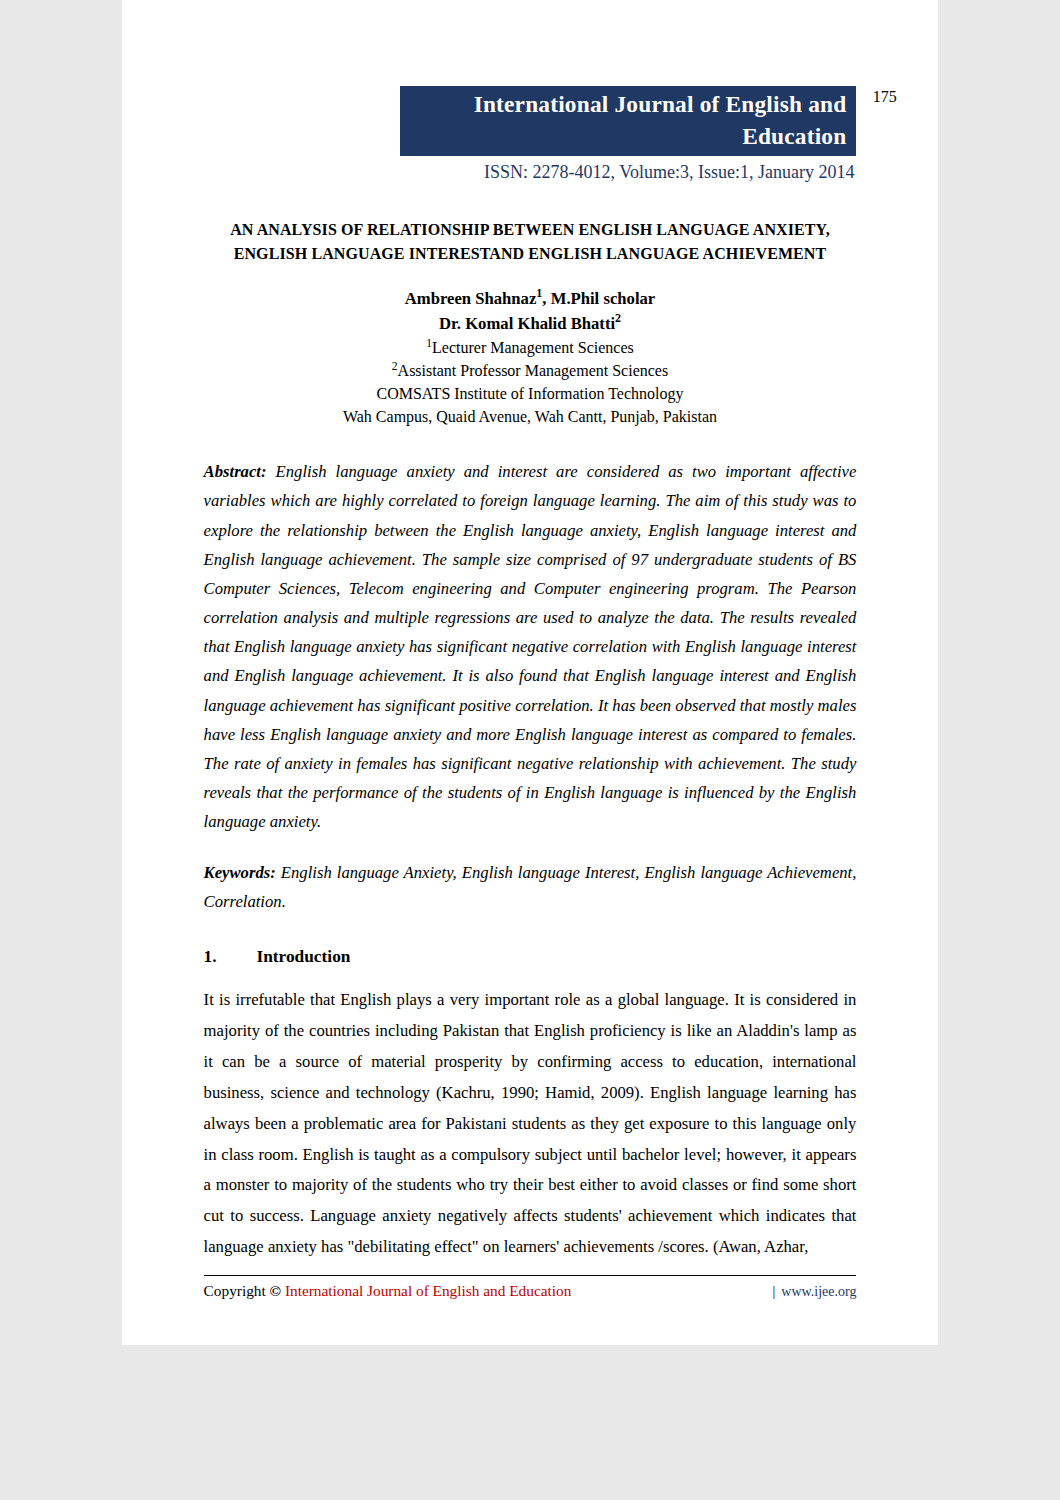175
International Journal of English and Education
ISSN: 2278-4012, Volume:3, Issue:1, January 2014
An Analysis of Relationship Between English Language Anxiety, English Language Interestand English Language Achievement
Ambreen Shahnaz1, M.Phil scholar
Dr. Komal Khalid Bhatti2
1Lecturer Management Sciences
2Assistant Professor Management Sciences
COMSATS Institute of Information Technology
Wah Campus, Quaid Avenue, Wah Cantt, Punjab, Pakistan
Abstract: English language anxiety and interest are considered as two important affective variables which are highly correlated to foreign language learning. The aim of this study was to explore the relationship between the English language anxiety, English language interest and English language achievement. The sample size comprised of 97 undergraduate students of BS Computer Sciences, Telecom engineering and Computer engineering program. The Pearson correlation analysis and multiple regressions are used to analyze the data. The results revealed that English language anxiety has significant negative correlation with English language interest and English language achievement. It is also found that English language interest and English language achievement has significant positive correlation. It has been observed that mostly males have less English language anxiety and more English language interest as compared to females. The rate of anxiety in females has significant negative relationship with achievement. The study reveals that the performance of the students of in English language is influenced by the English language anxiety.
Keywords: English language Anxiety, English language Interest, English language Achievement, Correlation.
1. Introduction
It is irrefutable that English plays a very important role as a global language. It is considered in majority of the countries including Pakistan that English proficiency is like an Aladdin's lamp as it can be a source of material prosperity by confirming access to education, international business, science and technology (Kachru, 1990; Hamid, 2009). English language learning has always been a problematic area for Pakistani students as they get exposure to this language only in class room. English is taught as a compulsory subject until bachelor level; however, it appears a monster to majority of the students who try their best either to avoid classes or find some short cut to success. Language anxiety negatively affects students' achievement which indicates that language anxiety has "debilitating effect" on learners' achievements /scores. (Awan, Azhar,
Copyright © International Journal of English and Education
|www.ijee.org